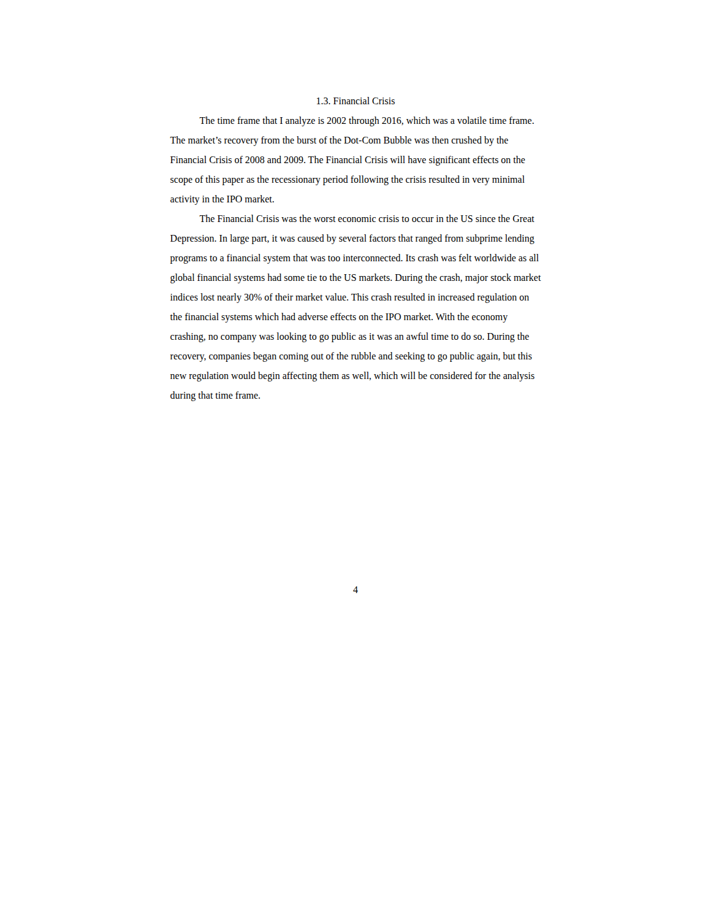1.3. Financial Crisis
The time frame that I analyze is 2002 through 2016, which was a volatile time frame. The market’s recovery from the burst of the Dot-Com Bubble was then crushed by the Financial Crisis of 2008 and 2009. The Financial Crisis will have significant effects on the scope of this paper as the recessionary period following the crisis resulted in very minimal activity in the IPO market.
The Financial Crisis was the worst economic crisis to occur in the US since the Great Depression. In large part, it was caused by several factors that ranged from subprime lending programs to a financial system that was too interconnected. Its crash was felt worldwide as all global financial systems had some tie to the US markets. During the crash, major stock market indices lost nearly 30% of their market value. This crash resulted in increased regulation on the financial systems which had adverse effects on the IPO market. With the economy crashing, no company was looking to go public as it was an awful time to do so. During the recovery, companies began coming out of the rubble and seeking to go public again, but this new regulation would begin affecting them as well, which will be considered for the analysis during that time frame.
4